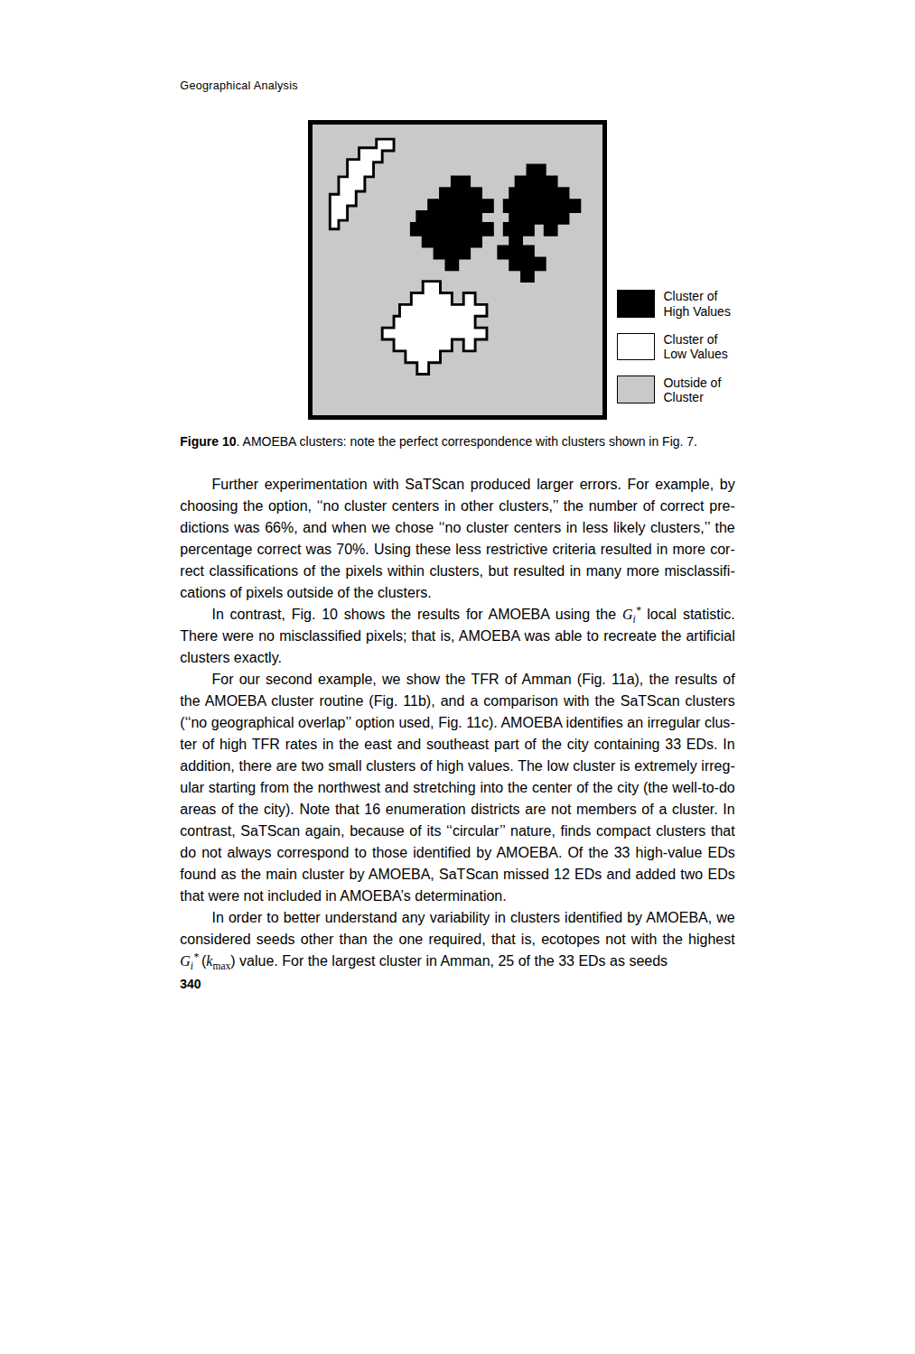Geographical Analysis
Cluster of
High Values
Cluster of
Low Values
Outside of
Cluster
Figure 10. AMOEBA clusters: note the perfect correspondence with clusters shown in Fig. 7.
Further experimentation with SaTScan produced larger errors. For example, by choosing the option, ‘‘no cluster centers in other clusters,’’ the number of correct predictions was 66%, and when we chose ‘‘no cluster centers in less likely clusters,’’ the percentage correct was 70%. Using these less restrictive criteria resulted in more correct classifications of the pixels within clusters, but resulted in many more misclassifications of pixels outside of the clusters.
In contrast, Fig. 10 shows the results for AMOEBA using the Gi* local statistic. There were no misclassified pixels; that is, AMOEBA was able to recreate the artificial clusters exactly.
For our second example, we show the TFR of Amman (Fig. 11a), the results of the AMOEBA cluster routine (Fig. 11b), and a comparison with the SaTScan clusters (‘‘no geographical overlap’’ option used, Fig. 11c). AMOEBA identifies an irregular cluster of high TFR rates in the east and southeast part of the city containing 33 EDs. In addition, there are two small clusters of high values. The low cluster is extremely irregular starting from the northwest and stretching into the center of the city (the well-to-do areas of the city). Note that 16 enumeration districts are not members of a cluster. In contrast, SaTScan again, because of its ‘‘circular’’ nature, finds compact clusters that do not always correspond to those identified by AMOEBA. Of the 33 high-value EDs found as the main cluster by AMOEBA, SaTScan missed 12 EDs and added two EDs that were not included in AMOEBA’s determination.
In order to better understand any variability in clusters identified by AMOEBA, we considered seeds other than the one required, that is, ecotopes not with the highest Gi* (kmax) value. For the largest cluster in Amman, 25 of the 33 EDs as seeds
340